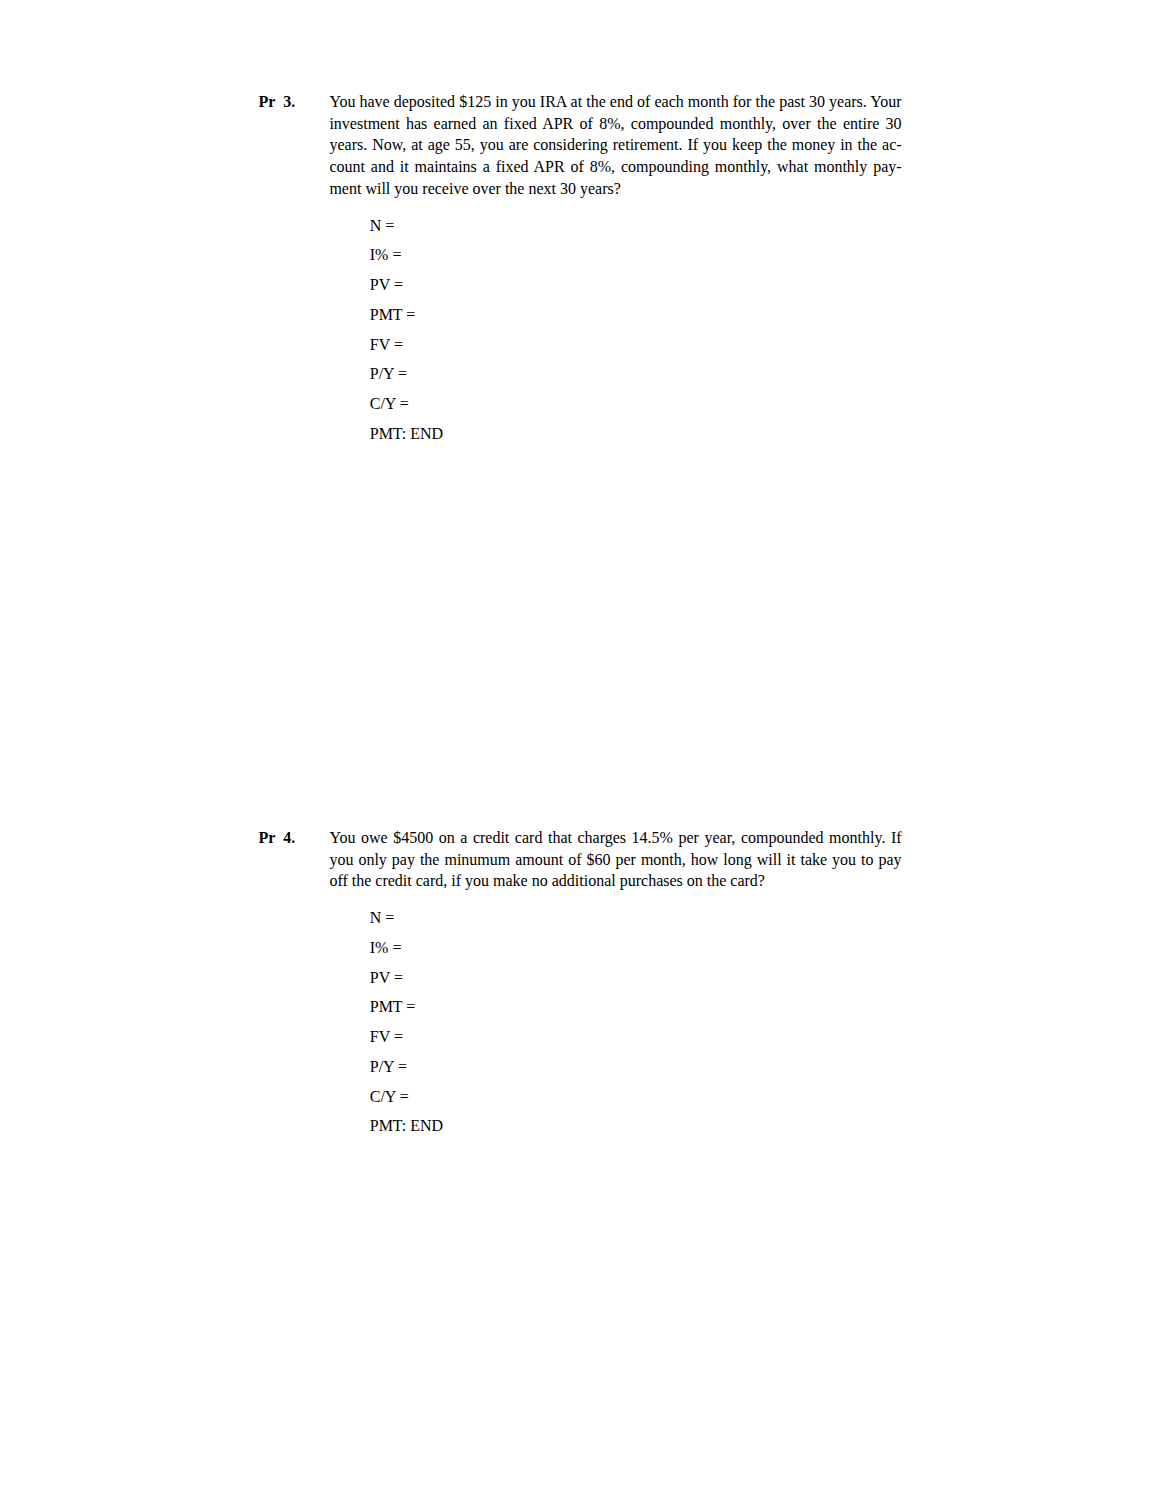Pr 3.
You have deposited $125 in you IRA at the end of each month for the past 30 years. Your investment has earned an fixed APR of 8%, compounded monthly, over the entire 30 years. Now, at age 55, you are considering retirement. If you keep the money in the account and it maintains a fixed APR of 8%, compounding monthly, what monthly payment will you receive over the next 30 years?
N =
I% =
PV =
PMT =
FV =
P/Y =
C/Y =
PMT: END
Pr 4.
You owe $4500 on a credit card that charges 14.5% per year, compounded monthly. If you only pay the minumum amount of $60 per month, how long will it take you to pay off the credit card, if you make no additional purchases on the card?
N =
I% =
PV =
PMT =
FV =
P/Y =
C/Y =
PMT: END